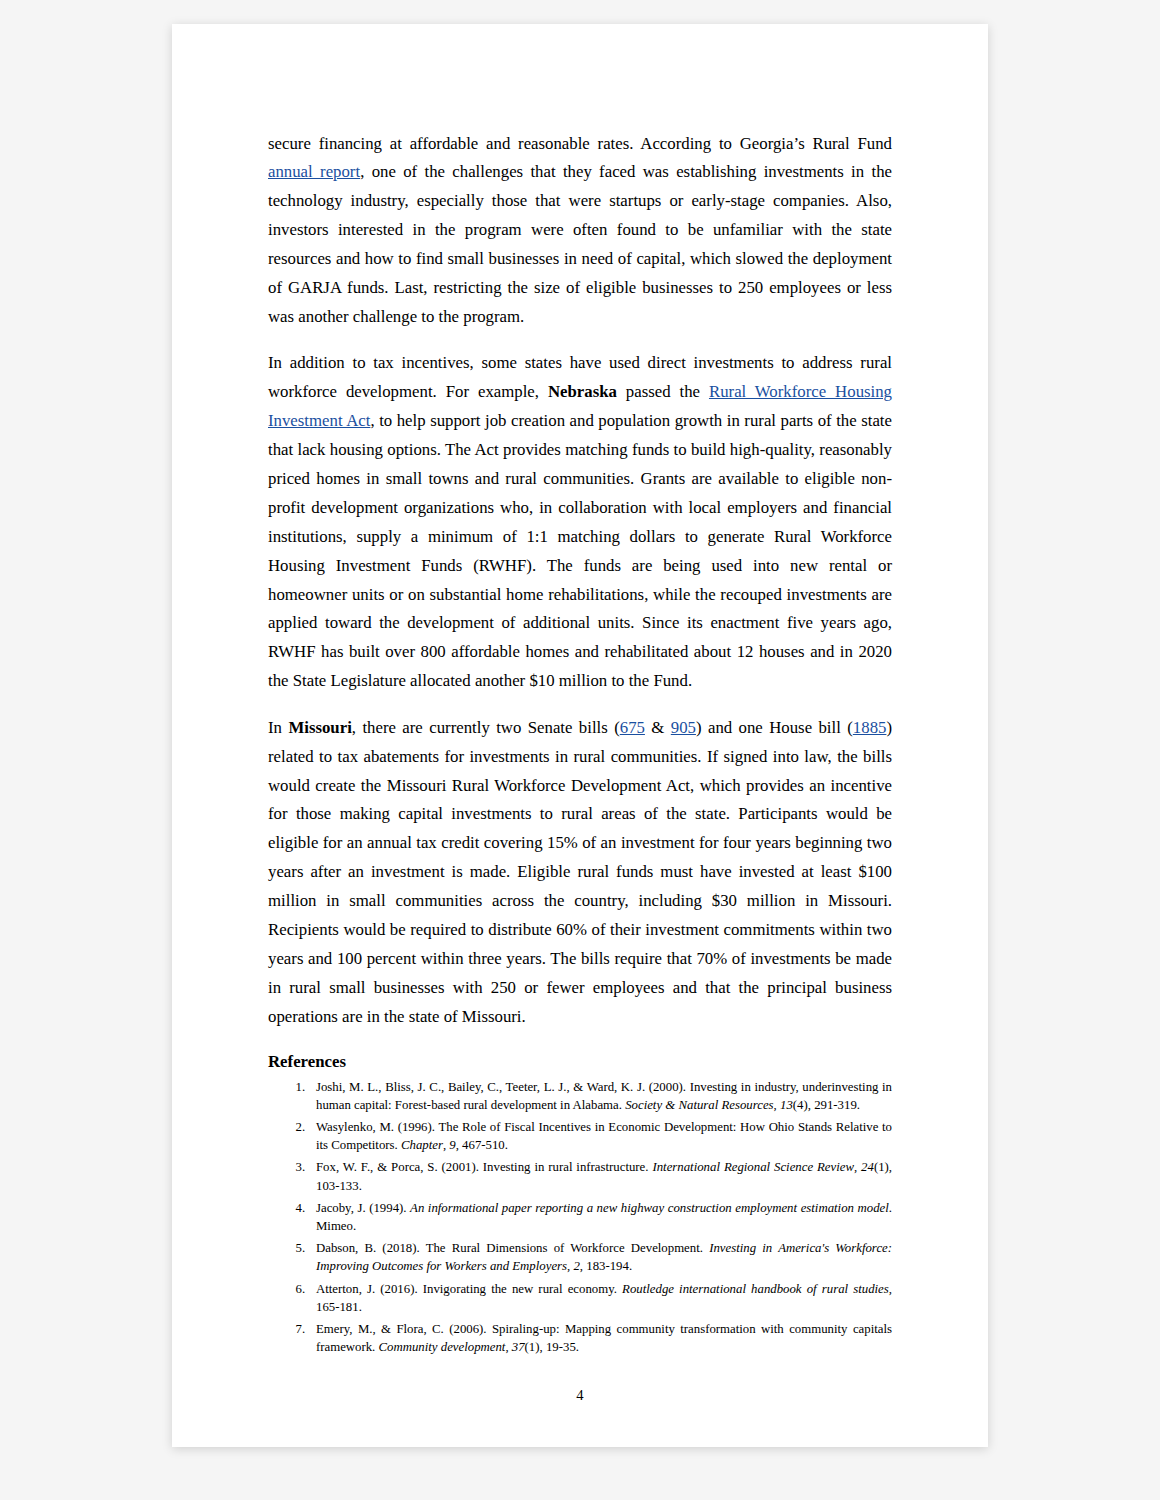secure financing at affordable and reasonable rates. According to Georgia’s Rural Fund annual report, one of the challenges that they faced was establishing investments in the technology industry, especially those that were startups or early-stage companies. Also, investors interested in the program were often found to be unfamiliar with the state resources and how to find small businesses in need of capital, which slowed the deployment of GARJA funds. Last, restricting the size of eligible businesses to 250 employees or less was another challenge to the program.
In addition to tax incentives, some states have used direct investments to address rural workforce development. For example, Nebraska passed the Rural Workforce Housing Investment Act, to help support job creation and population growth in rural parts of the state that lack housing options. The Act provides matching funds to build high-quality, reasonably priced homes in small towns and rural communities. Grants are available to eligible non-profit development organizations who, in collaboration with local employers and financial institutions, supply a minimum of 1:1 matching dollars to generate Rural Workforce Housing Investment Funds (RWHF). The funds are being used into new rental or homeowner units or on substantial home rehabilitations, while the recouped investments are applied toward the development of additional units. Since its enactment five years ago, RWHF has built over 800 affordable homes and rehabilitated about 12 houses and in 2020 the State Legislature allocated another $10 million to the Fund.
In Missouri, there are currently two Senate bills (675 & 905) and one House bill (1885) related to tax abatements for investments in rural communities. If signed into law, the bills would create the Missouri Rural Workforce Development Act, which provides an incentive for those making capital investments to rural areas of the state. Participants would be eligible for an annual tax credit covering 15% of an investment for four years beginning two years after an investment is made. Eligible rural funds must have invested at least $100 million in small communities across the country, including $30 million in Missouri. Recipients would be required to distribute 60% of their investment commitments within two years and 100 percent within three years. The bills require that 70% of investments be made in rural small businesses with 250 or fewer employees and that the principal business operations are in the state of Missouri.
References
Joshi, M. L., Bliss, J. C., Bailey, C., Teeter, L. J., & Ward, K. J. (2000). Investing in industry, underinvesting in human capital: Forest-based rural development in Alabama. Society & Natural Resources, 13(4), 291-319.
Wasylenko, M. (1996). The Role of Fiscal Incentives in Economic Development: How Ohio Stands Relative to its Competitors. Chapter, 9, 467-510.
Fox, W. F., & Porca, S. (2001). Investing in rural infrastructure. International Regional Science Review, 24(1), 103-133.
Jacoby, J. (1994). An informational paper reporting a new highway construction employment estimation model. Mimeo.
Dabson, B. (2018). The Rural Dimensions of Workforce Development. Investing in America's Workforce: Improving Outcomes for Workers and Employers, 2, 183-194.
Atterton, J. (2016). Invigorating the new rural economy. Routledge international handbook of rural studies, 165-181.
Emery, M., & Flora, C. (2006). Spiraling-up: Mapping community transformation with community capitals framework. Community development, 37(1), 19-35.
4